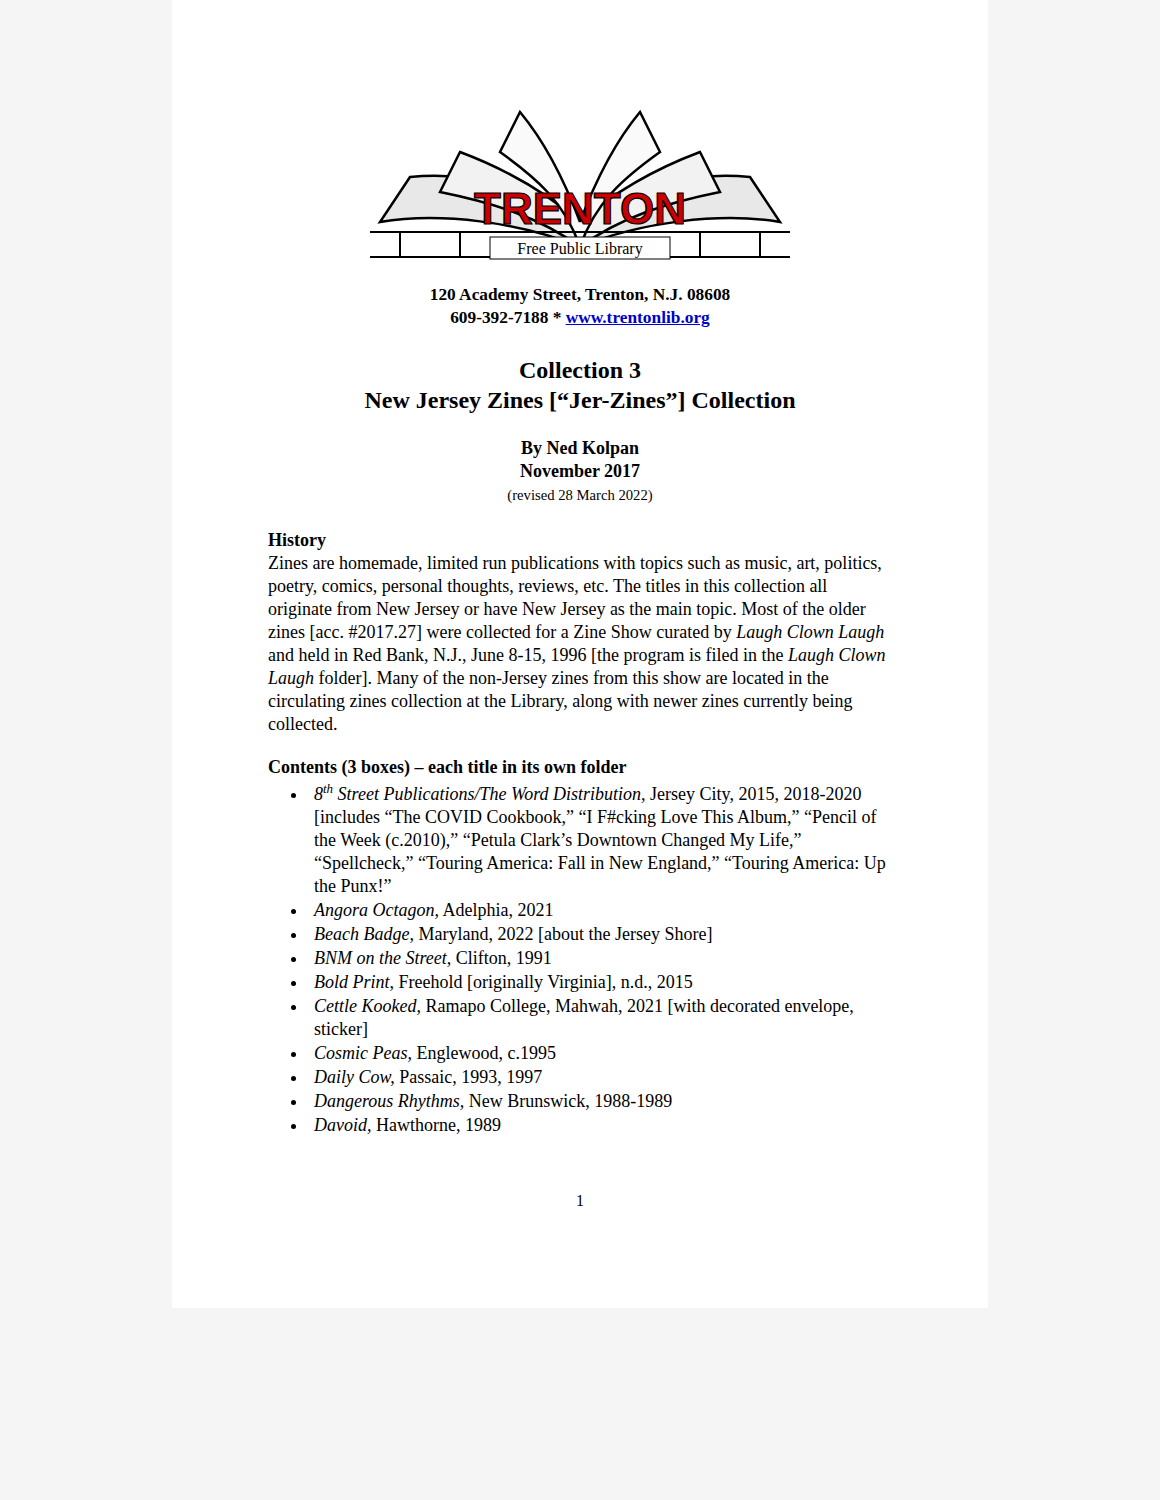120 Academy Street, Trenton, N.J. 08608
609-392-7188 * www.trentonlib.org
Collection 3
New Jersey Zines [“Jer-Zines”] Collection
By Ned Kolpan
November 2017
(revised 28 March 2022)
History
Zines are homemade, limited run publications with topics such as music, art, politics, poetry, comics, personal thoughts, reviews, etc. The titles in this collection all originate from New Jersey or have New Jersey as the main topic. Most of the older zines [acc. #2017.27] were collected for a Zine Show curated by Laugh Clown Laugh and held in Red Bank, N.J., June 8-15, 1996 [the program is filed in the Laugh Clown Laugh folder]. Many of the non-Jersey zines from this show are located in the circulating zines collection at the Library, along with newer zines currently being collected.
Contents (3 boxes) – each title in its own folder
8th Street Publications/The Word Distribution, Jersey City, 2015, 2018-2020 [includes “The COVID Cookbook,” “I F#cking Love This Album,” “Pencil of the Week (c.2010),” “Petula Clark’s Downtown Changed My Life,” “Spellcheck,” “Touring America: Fall in New England,” “Touring America: Up the Punx!”
Angora Octagon, Adelphia, 2021
Beach Badge, Maryland, 2022 [about the Jersey Shore]
BNM on the Street, Clifton, 1991
Bold Print, Freehold [originally Virginia], n.d., 2015
Cettle Kooked, Ramapo College, Mahwah, 2021 [with decorated envelope, sticker]
Cosmic Peas, Englewood, c.1995
Daily Cow, Passaic, 1993, 1997
Dangerous Rhythms, New Brunswick, 1988-1989
Davoid, Hawthorne, 1989
1